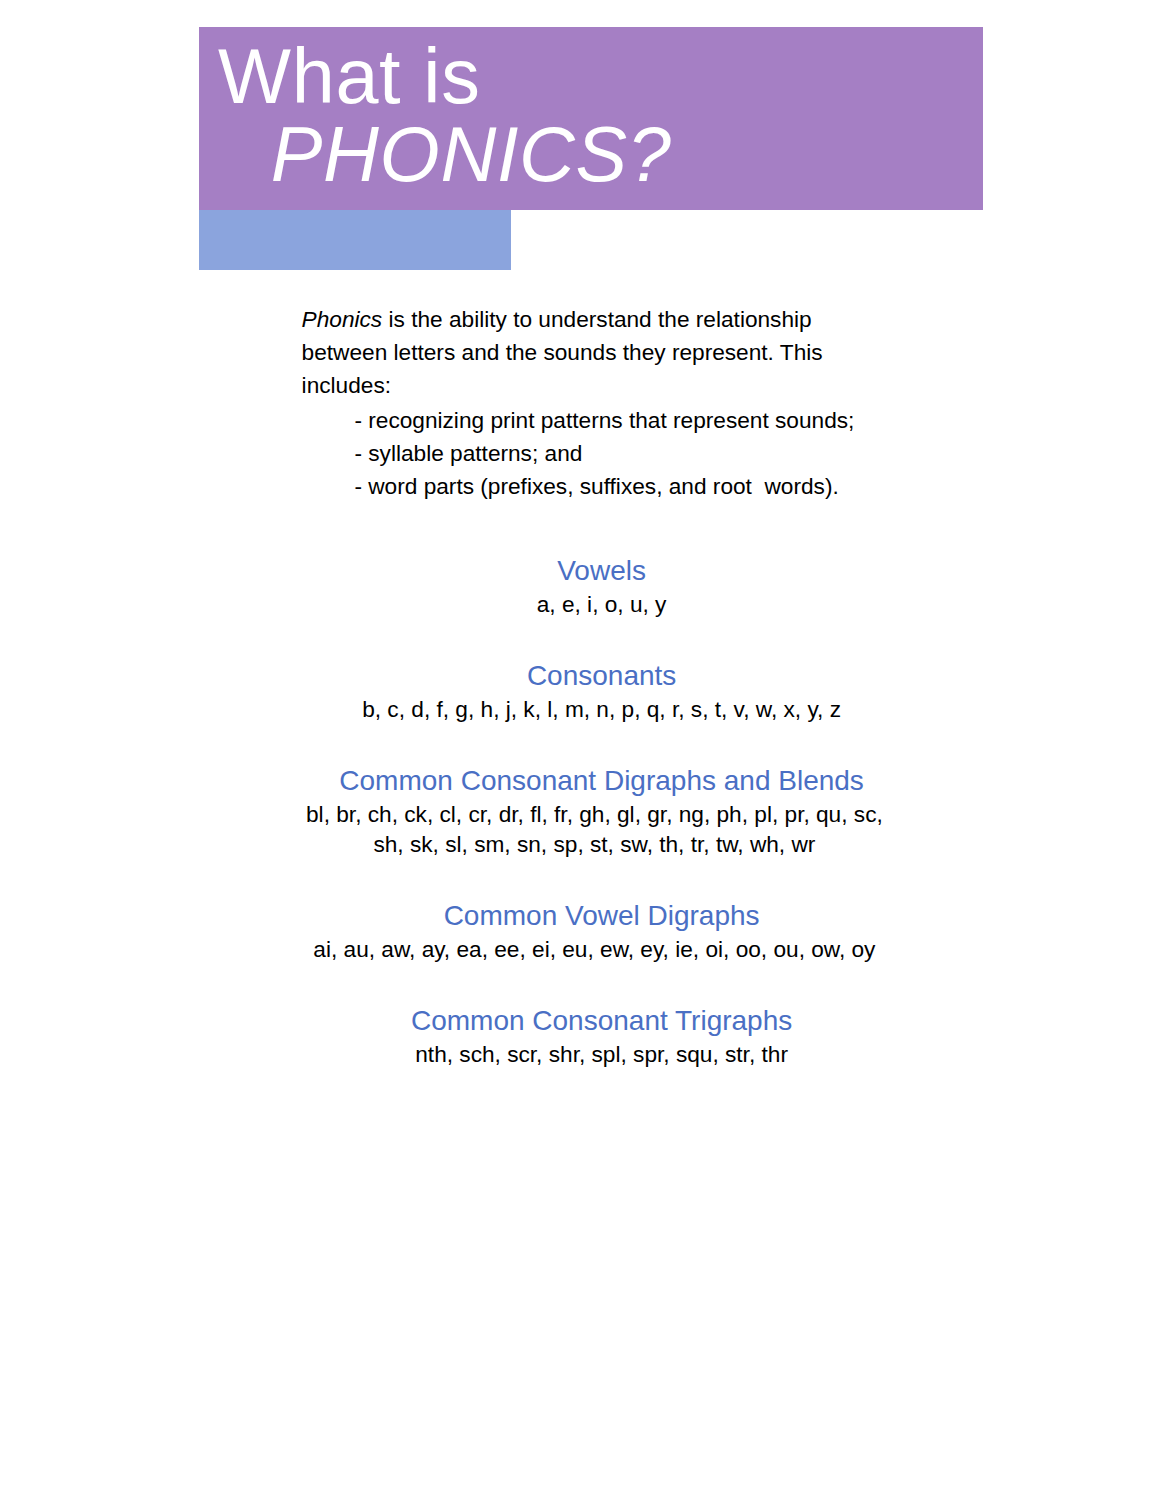What is PHONICS?
Phonics is the ability to understand the relationship between letters and the sounds they represent. This includes:
recognizing print patterns that represent sounds;
syllable patterns; and
word parts (prefixes, suffixes, and root words).
Vowels
a, e, i, o, u, y
Consonants
b, c, d, f, g, h, j, k, l, m, n, p, q, r, s, t, v, w, x, y, z
Common Consonant Digraphs and Blends
bl, br, ch, ck, cl, cr, dr, fl, fr, gh, gl, gr, ng, ph, pl, pr, qu, sc, sh, sk, sl, sm, sn, sp, st, sw, th, tr, tw, wh, wr
Common Vowel Digraphs
ai, au, aw, ay, ea, ee, ei, eu, ew, ey, ie, oi, oo, ou, ow, oy
Common Consonant Trigraphs
nth, sch, scr, shr, spl, spr, squ, str, thr